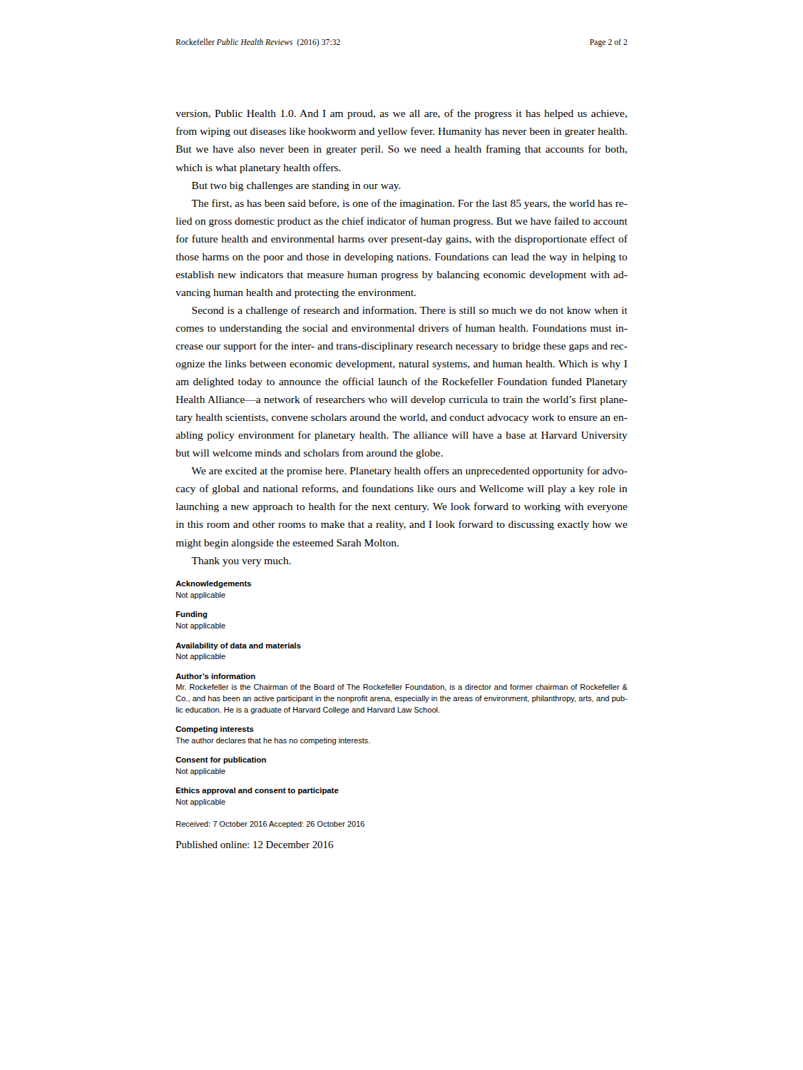Rockefeller Public Health Reviews (2016) 37:32
Page 2 of 2
version, Public Health 1.0. And I am proud, as we all are, of the progress it has helped us achieve, from wiping out diseases like hookworm and yellow fever. Humanity has never been in greater health. But we have also never been in greater peril. So we need a health framing that accounts for both, which is what planetary health offers.
But two big challenges are standing in our way.
The first, as has been said before, is one of the imagination. For the last 85 years, the world has relied on gross domestic product as the chief indicator of human progress. But we have failed to account for future health and environmental harms over present-day gains, with the disproportionate effect of those harms on the poor and those in developing nations. Foundations can lead the way in helping to establish new indicators that measure human progress by balancing economic development with advancing human health and protecting the environment.
Second is a challenge of research and information. There is still so much we do not know when it comes to understanding the social and environmental drivers of human health. Foundations must increase our support for the inter- and trans-disciplinary research necessary to bridge these gaps and recognize the links between economic development, natural systems, and human health. Which is why I am delighted today to announce the official launch of the Rockefeller Foundation funded Planetary Health Alliance—a network of researchers who will develop curricula to train the world’s first planetary health scientists, convene scholars around the world, and conduct advocacy work to ensure an enabling policy environment for planetary health. The alliance will have a base at Harvard University but will welcome minds and scholars from around the globe.
We are excited at the promise here. Planetary health offers an unprecedented opportunity for advocacy of global and national reforms, and foundations like ours and Wellcome will play a key role in launching a new approach to health for the next century. We look forward to working with everyone in this room and other rooms to make that a reality, and I look forward to discussing exactly how we might begin alongside the esteemed Sarah Molton.
Thank you very much.
Acknowledgements
Not applicable
Funding
Not applicable
Availability of data and materials
Not applicable
Author’s information
Mr. Rockefeller is the Chairman of the Board of The Rockefeller Foundation, is a director and former chairman of Rockefeller & Co., and has been an active participant in the nonprofit arena, especially in the areas of environment, philanthropy, arts, and public education. He is a graduate of Harvard College and Harvard Law School.
Competing interests
The author declares that he has no competing interests.
Consent for publication
Not applicable
Ethics approval and consent to participate
Not applicable
Received: 7 October 2016 Accepted: 26 October 2016
Published online: 12 December 2016